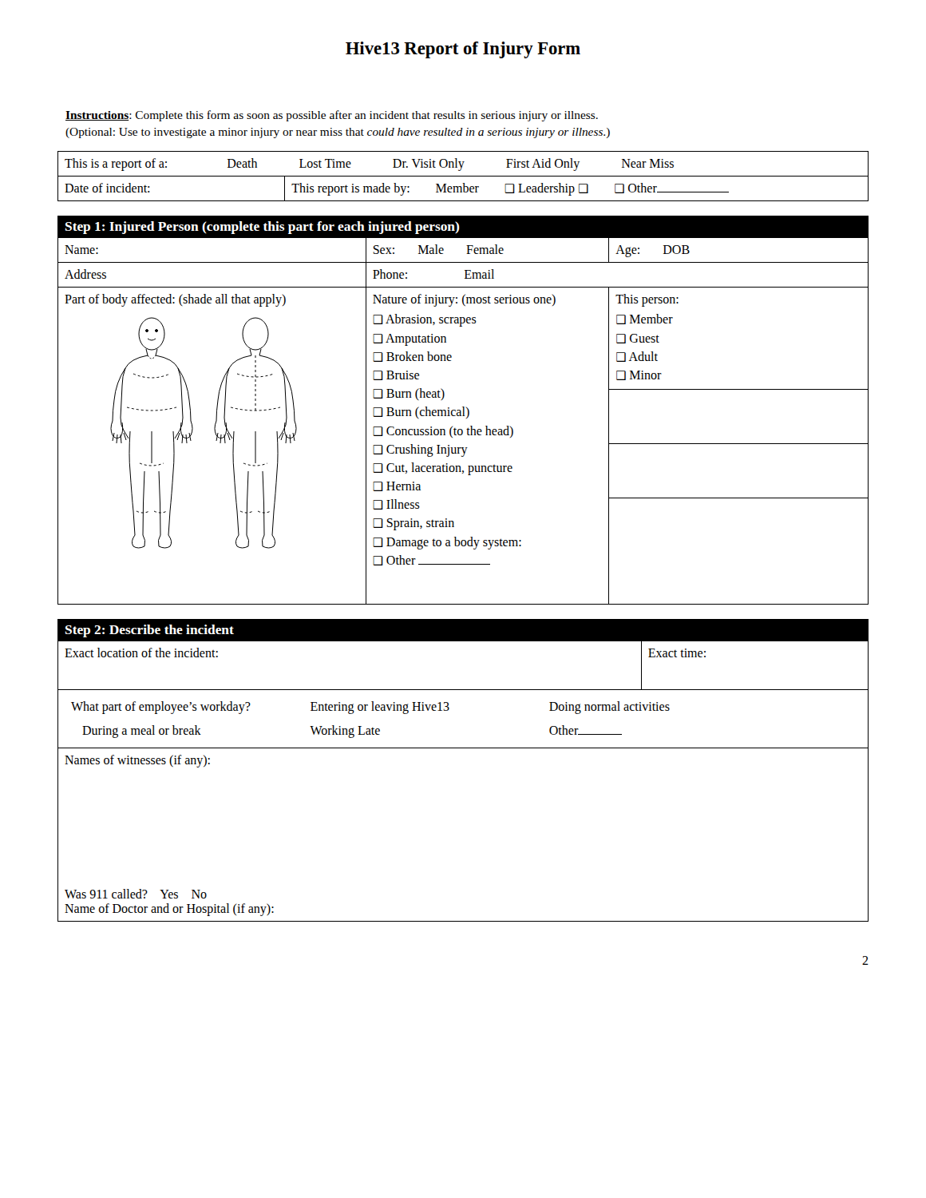Hive13 Report of Injury Form
Instructions: Complete this form as soon as possible after an incident that results in serious injury or illness.
(Optional: Use to investigate a minor injury or near miss that could have resulted in a serious injury or illness.)
| This is a report of a: Death Lost Time Dr. Visit Only First Aid Only Near Miss |
| Date of incident: | This report is made by: Member ❑ Leadership ❑ ❑ Other |
Step 1: Injured Person (complete this part for each injured person)
| Name: | Sex: Male Female | Age: DOB |
| Address | Phone: Email |
| Part of body affected: (shade all that apply) | Nature of injury: (most serious one) ❑ Abrasion, scrapes ❑ Amputation ❑ Broken bone ❑ Bruise ❑ Burn (heat) ❑ Burn (chemical) ❑ Concussion (to the head) ❑ Crushing Injury ❑ Cut, laceration, puncture ❑ Hernia ❑ Illness ❑ Sprain, strain ❑ Damage to a body system: ❑ Other | / This person: ❑ Member ❑ Guest ❑ Adult ❑ Minor / |
Step 2: Describe the incident
| Exact location of the incident: | Exact time: |
| / What part of employee’s workday? / Entering or leaving Hive13 / Doing normal activities / / During a meal or break / Working Late / Other / |
| Names of witnesses (if any): Was 911 called? Yes No Name of Doctor and or Hospital (if any): |
2